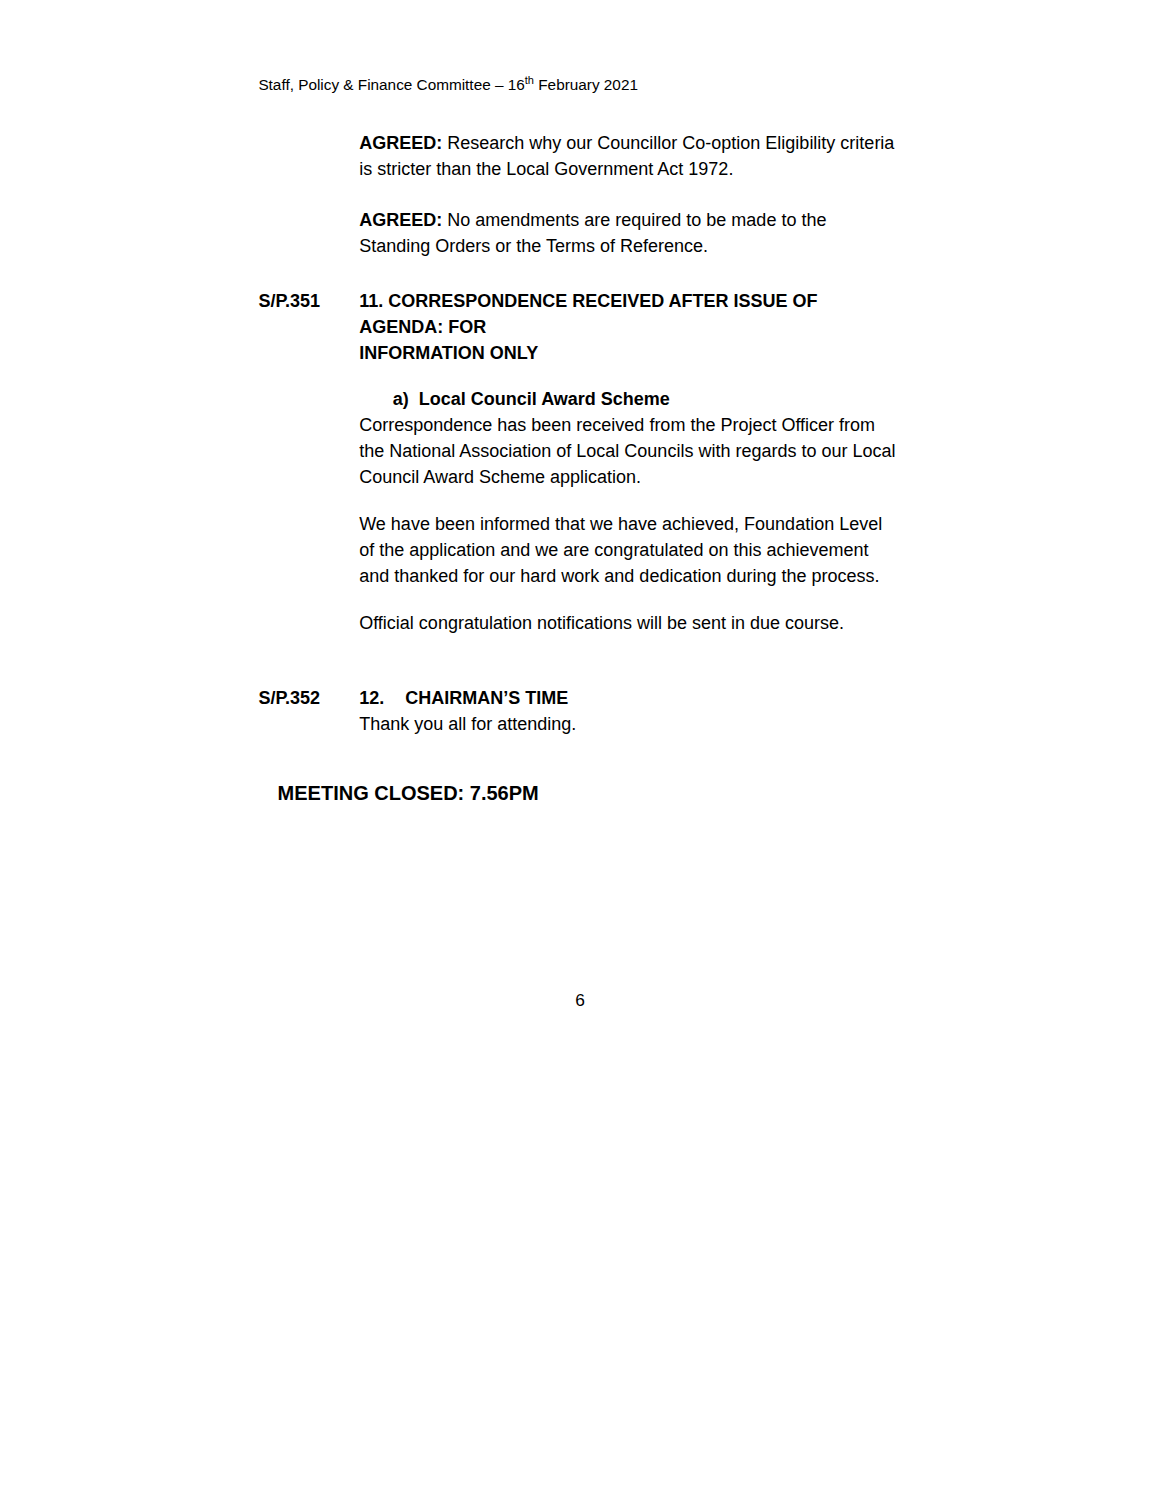Staff, Policy & Finance Committee – 16th February 2021
AGREED: Research why our Councillor Co-option Eligibility criteria is stricter than the Local Government Act 1972.
AGREED: No amendments are required to be made to the Standing Orders or the Terms of Reference.
S/P.351
11. CORRESPONDENCE RECEIVED AFTER ISSUE OF AGENDA: FOR
INFORMATION ONLY
a) Local Council Award Scheme
Correspondence has been received from the Project Officer from the National Association of Local Councils with regards to our Local Council Award Scheme application.
We have been informed that we have achieved, Foundation Level of the application and we are congratulated on this achievement and thanked for our hard work and dedication during the process.
Official congratulation notifications will be sent in due course.
S/P.352
12. CHAIRMAN’S TIME
Thank you all for attending.
MEETING CLOSED: 7.56PM
6